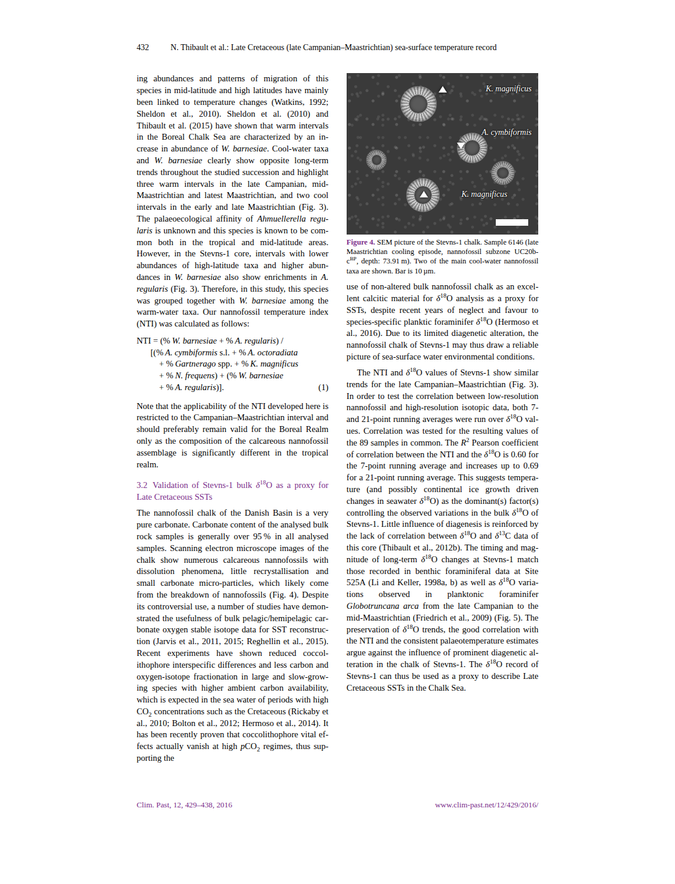432
N. Thibault et al.: Late Cretaceous (late Campanian–Maastrichtian) sea-surface temperature record
ing abundances and patterns of migration of this species in mid-latitude and high latitudes have mainly been linked to temperature changes (Watkins, 1992; Sheldon et al., 2010). Sheldon et al. (2010) and Thibault et al. (2015) have shown that warm intervals in the Boreal Chalk Sea are characterized by an increase in abundance of W. barnesiae. Cool-water taxa and W. barnesiae clearly show opposite long-term trends throughout the studied succession and highlight three warm intervals in the late Campanian, mid-Maastrichtian and latest Maastrichtian, and two cool intervals in the early and late Maastrichtian (Fig. 3). The palaeoecological affinity of Ahmuellerella regularis is unknown and this species is known to be common both in the tropical and mid-latitude areas. However, in the Stevns-1 core, intervals with lower abundances of high-latitude taxa and higher abundances in W. barnesiae also show enrichments in A. regularis (Fig. 3). Therefore, in this study, this species was grouped together with W. barnesiae among the warm-water taxa. Our nannofossil temperature index (NTI) was calculated as follows:
NTI = (% W. barnesiae + % A. regularis) / [(% A. cymbiformis s.l. + % A. octoradiata + % Gartnerago spp. + % K. magnificus + % N. frequens) + (% W. barnesiae + % A. regularis)]. (1)
Note that the applicability of the NTI developed here is restricted to the Campanian–Maastrichtian interval and should preferably remain valid for the Boreal Realm only as the composition of the calcareous nannofossil assemblage is significantly different in the tropical realm.
3.2 Validation of Stevns-1 bulk δ18O as a proxy for Late Cretaceous SSTs
The nannofossil chalk of the Danish Basin is a very pure carbonate. Carbonate content of the analysed bulk rock samples is generally over 95 % in all analysed samples. Scanning electron microscope images of the chalk show numerous calcareous nannofossils with dissolution phenomena, little recrystallisation and small carbonate micro-particles, which likely come from the breakdown of nannofossils (Fig. 4). Despite its controversial use, a number of studies have demonstrated the usefulness of bulk pelagic/hemipelagic carbonate oxygen stable isotope data for SST reconstruction (Jarvis et al., 2011, 2015; Reghellin et al., 2015). Recent experiments have shown reduced coccolithophore interspecific differences and less carbon and oxygen-isotope fractionation in large and slow-growing species with higher ambient carbon availability, which is expected in the sea water of periods with high CO2 concentrations such as the Cretaceous (Rickaby et al., 2010; Bolton et al., 2012; Hermoso et al., 2014). It has been recently proven that coccolithophore vital effects actually vanish at high p CO2 regimes, thus supporting the
K. magnificus
A. cymbiformis
K. magnificus
Figure 4. SEM picture of the Stevns-1 chalk. Sample 6146 (late Maastrichtian cooling episode, nannofossil subzone UC20b-cBP, depth: 73.91 m). Two of the main cool-water nannofossil taxa are shown. Bar is 10 µm.
use of non-altered bulk nannofossil chalk as an excellent calcitic material for δ18O analysis as a proxy for SSTs, despite recent years of neglect and favour to species-specific planktic foraminifer δ18O (Hermoso et al., 2016). Due to its limited diagenetic alteration, the nannofossil chalk of Stevns-1 may thus draw a reliable picture of sea-surface water environmental conditions.
The NTI and δ18O values of Stevns-1 show similar trends for the late Campanian–Maastrichtian (Fig. 3). In order to test the correlation between low-resolution nannofossil and high-resolution isotopic data, both 7- and 21-point running averages were run over δ18O values. Correlation was tested for the resulting values of the 89 samples in common. The R2 Pearson coefficient of correlation between the NTI and the δ18O is 0.60 for the 7-point running average and increases up to 0.69 for a 21-point running average. This suggests temperature (and possibly continental ice growth driven changes in seawater δ18O) as the dominant(s) factor(s) controlling the observed variations in the bulk δ18O of Stevns-1. Little influence of diagenesis is reinforced by the lack of correlation between δ18O and δ13C data of this core (Thibault et al., 2012b). The timing and magnitude of long-term δ18O changes at Stevns-1 match those recorded in benthic foraminiferal data at Site 525A (Li and Keller, 1998a, b) as well as δ18O variations observed in planktonic foraminifer Globotruncana arca from the late Campanian to the mid-Maastrichtian (Friedrich et al., 2009) (Fig. 5). The preservation of δ18O trends, the good correlation with the NTI and the consistent palaeotemperature estimates argue against the influence of prominent diagenetic alteration in the chalk of Stevns-1. The δ18O record of Stevns-1 can thus be used as a proxy to describe Late Cretaceous SSTs in the Chalk Sea.
Clim. Past, 12, 429–438, 2016
www.clim-past.net/12/429/2016/